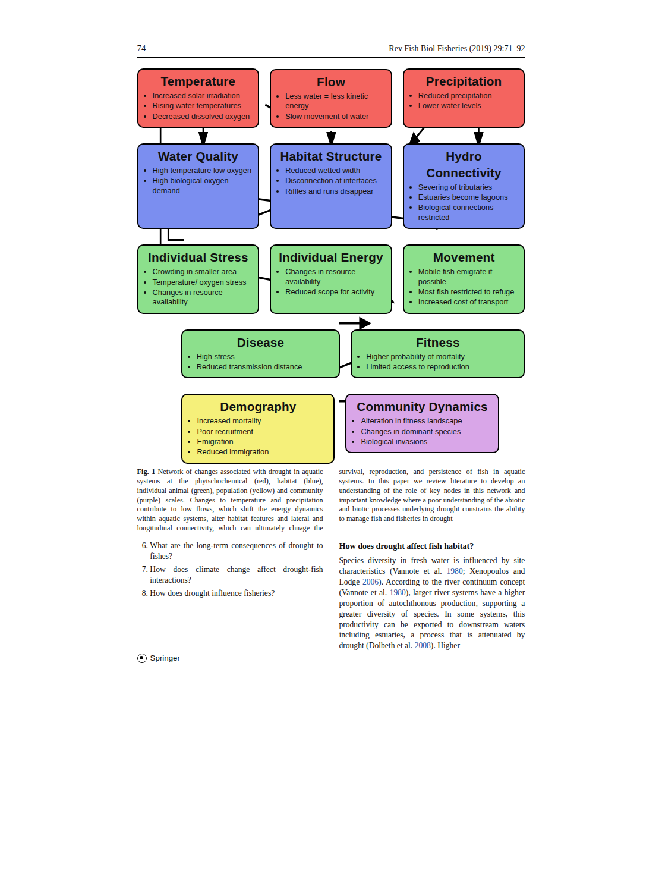74 Rev Fish Biol Fisheries (2019) 29:71–92
Temperature
Increased solar irradiation
Rising water temperatures
Decreased dissolved oxygen
Flow
Less water = less kinetic energy
Slow movement of water
Precipitation
Reduced precipitation
Lower water levels
Water Quality
High temperature low oxygen
High biological oxygen demand
Habitat Structure
Reduced wetted width
Disconnection at interfaces
Riffles and runs disappear
Hydro Connectivity
Severing of tributaries
Estuaries become lagoons
Biological connections restricted
Individual Stress
Crowding in smaller area
Temperature/ oxygen stress
Changes in resource availability
Individual Energy
Changes in resource availability
Reduced scope for activity
Movement
Mobile fish emigrate if possible
Most fish restricted to refuge
Increased cost of transport
Disease
High stress
Reduced transmission distance
Fitness
Higher probability of mortality
Limited access to reproduction
Demography
Increased mortality
Poor recruitment
Emigration
Reduced immigration
Community Dynamics
Alteration in fitness landscape
Changes in dominant species
Biological invasions
Fig. 1 Network of changes associated with drought in aquatic systems at the phyischochemical (red), habitat (blue), individual animal (green), population (yellow) and community (purple) scales. Changes to temperature and precipitation contribute to low flows, which shift the energy dynamics within aquatic systems, alter habitat features and lateral and longitudinal connectivity, which can ultimately chnage the survival, reproduction, and persistence of fish in aquatic systems. In this paper we review literature to develop an understanding of the role of key nodes in this network and important knowledge where a poor understanding of the abiotic and biotic processes underlying drought constrains the ability to manage fish and fisheries in drought
What are the long-term consequences of drought to fishes?
How does climate change affect drought-fish interactions?
How does drought influence fisheries?
How does drought affect fish habitat?
Species diversity in fresh water is influenced by site characteristics (Vannote et al. 1980; Xenopoulos and Lodge 2006). According to the river continuum concept (Vannote et al. 1980), larger river systems have a higher proportion of autochthonous production, supporting a greater diversity of species. In some systems, this productivity can be exported to downstream waters including estuaries, a process that is attenuated by drought (Dolbeth et al. 2008). Higher
Springer